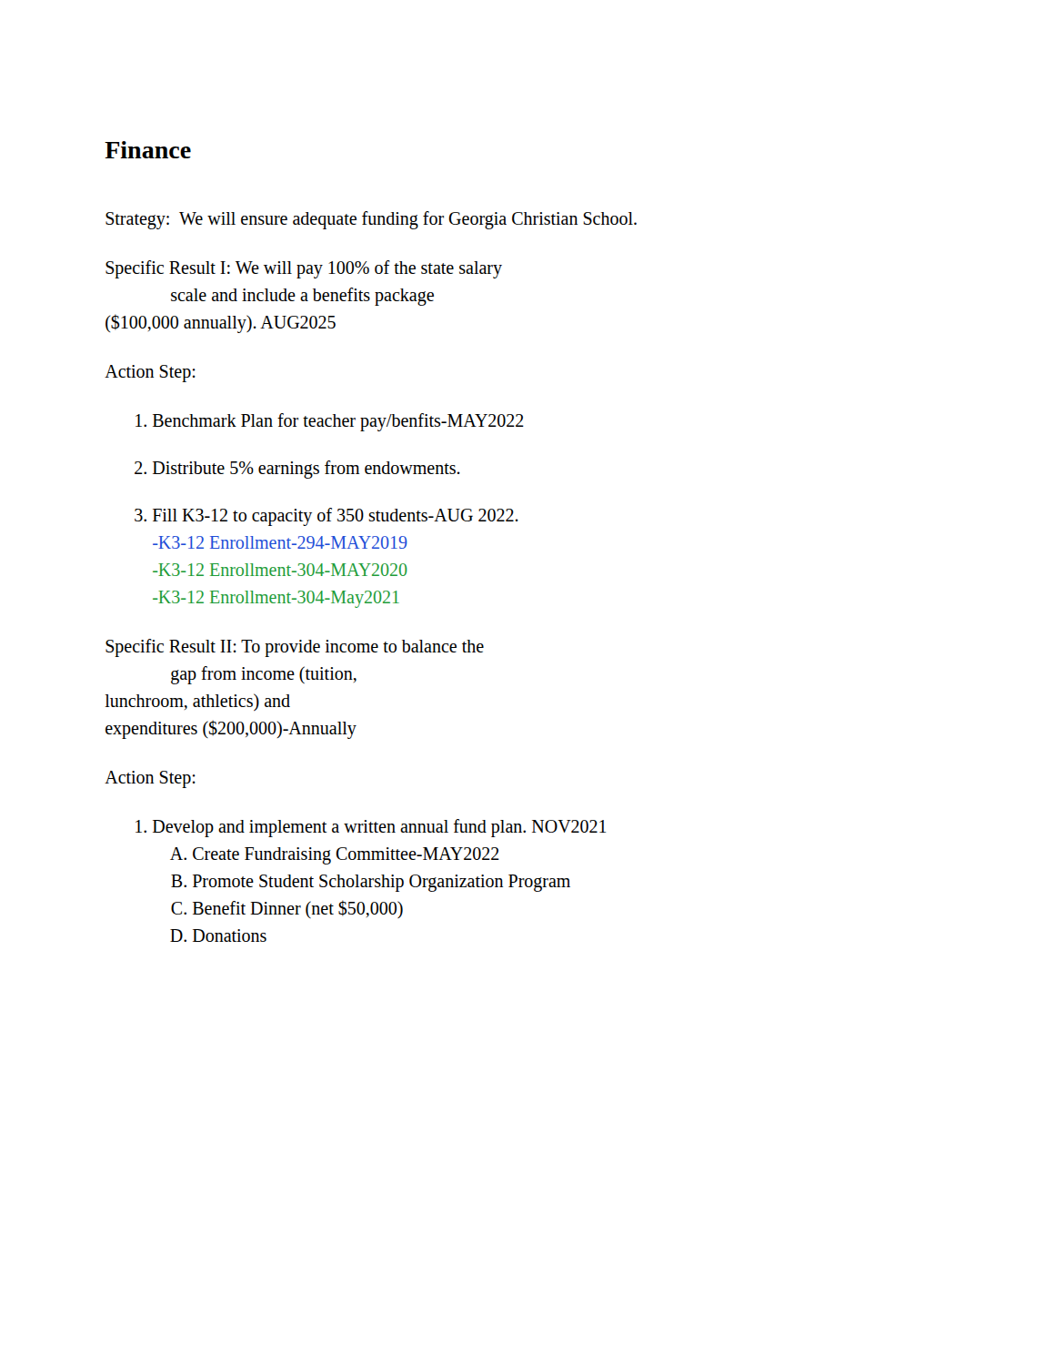Finance
Strategy: We will ensure adequate funding for Georgia Christian School.
Specific Result I: We will pay 100% of the state salary
scale and include a benefits package
($100,000 annually). AUG2025
Action Step:
Benchmark Plan for teacher pay/benfits-MAY2022
Distribute 5% earnings from endowments.
Fill K3-12 to capacity of 350 students-AUG 2022.
-K3-12 Enrollment-294-MAY2019
-K3-12 Enrollment-304-MAY2020
-K3-12 Enrollment-304-May2021
Specific Result II: To provide income to balance the
gap from income (tuition,
lunchroom, athletics) and
expenditures ($200,000)-Annually
Action Step:
Develop and implement a written annual fund plan. NOV2021
Create Fundraising Committee-MAY2022
Promote Student Scholarship Organization Program
Benefit Dinner (net $50,000)
Donations